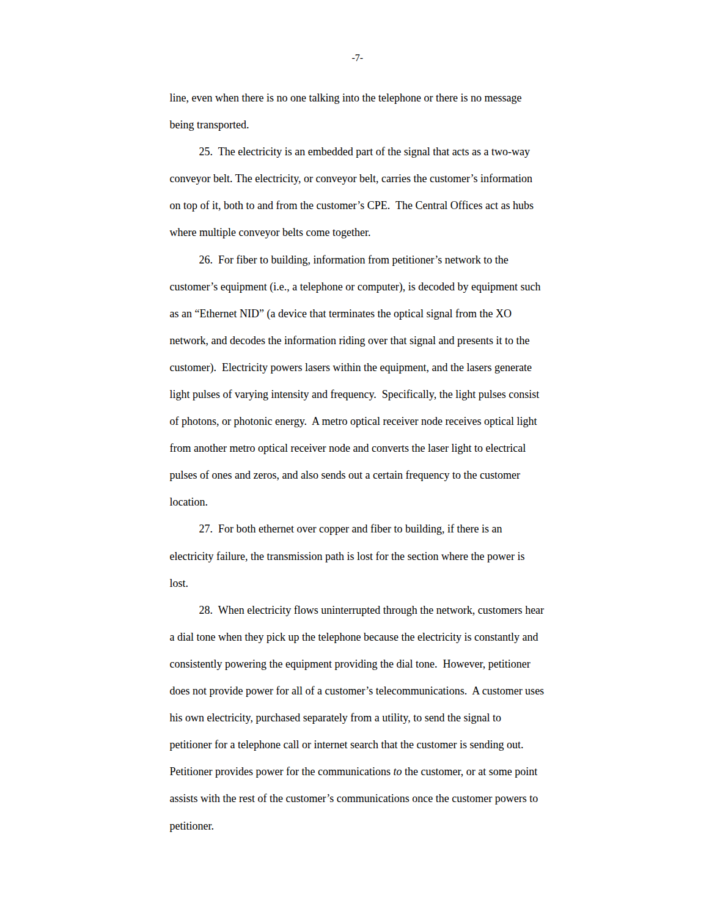-7-
line, even when there is no one talking into the telephone or there is no message being transported.
25. The electricity is an embedded part of the signal that acts as a two-way conveyor belt. The electricity, or conveyor belt, carries the customer’s information on top of it, both to and from the customer’s CPE. The Central Offices act as hubs where multiple conveyor belts come together.
26. For fiber to building, information from petitioner’s network to the customer’s equipment (i.e., a telephone or computer), is decoded by equipment such as an “Ethernet NID” (a device that terminates the optical signal from the XO network, and decodes the information riding over that signal and presents it to the customer). Electricity powers lasers within the equipment, and the lasers generate light pulses of varying intensity and frequency. Specifically, the light pulses consist of photons, or photonic energy. A metro optical receiver node receives optical light from another metro optical receiver node and converts the laser light to electrical pulses of ones and zeros, and also sends out a certain frequency to the customer location.
27. For both ethernet over copper and fiber to building, if there is an electricity failure, the transmission path is lost for the section where the power is lost.
28. When electricity flows uninterrupted through the network, customers hear a dial tone when they pick up the telephone because the electricity is constantly and consistently powering the equipment providing the dial tone. However, petitioner does not provide power for all of a customer’s telecommunications. A customer uses his own electricity, purchased separately from a utility, to send the signal to petitioner for a telephone call or internet search that the customer is sending out. Petitioner provides power for the communications to the customer, or at some point assists with the rest of the customer’s communications once the customer powers to petitioner.